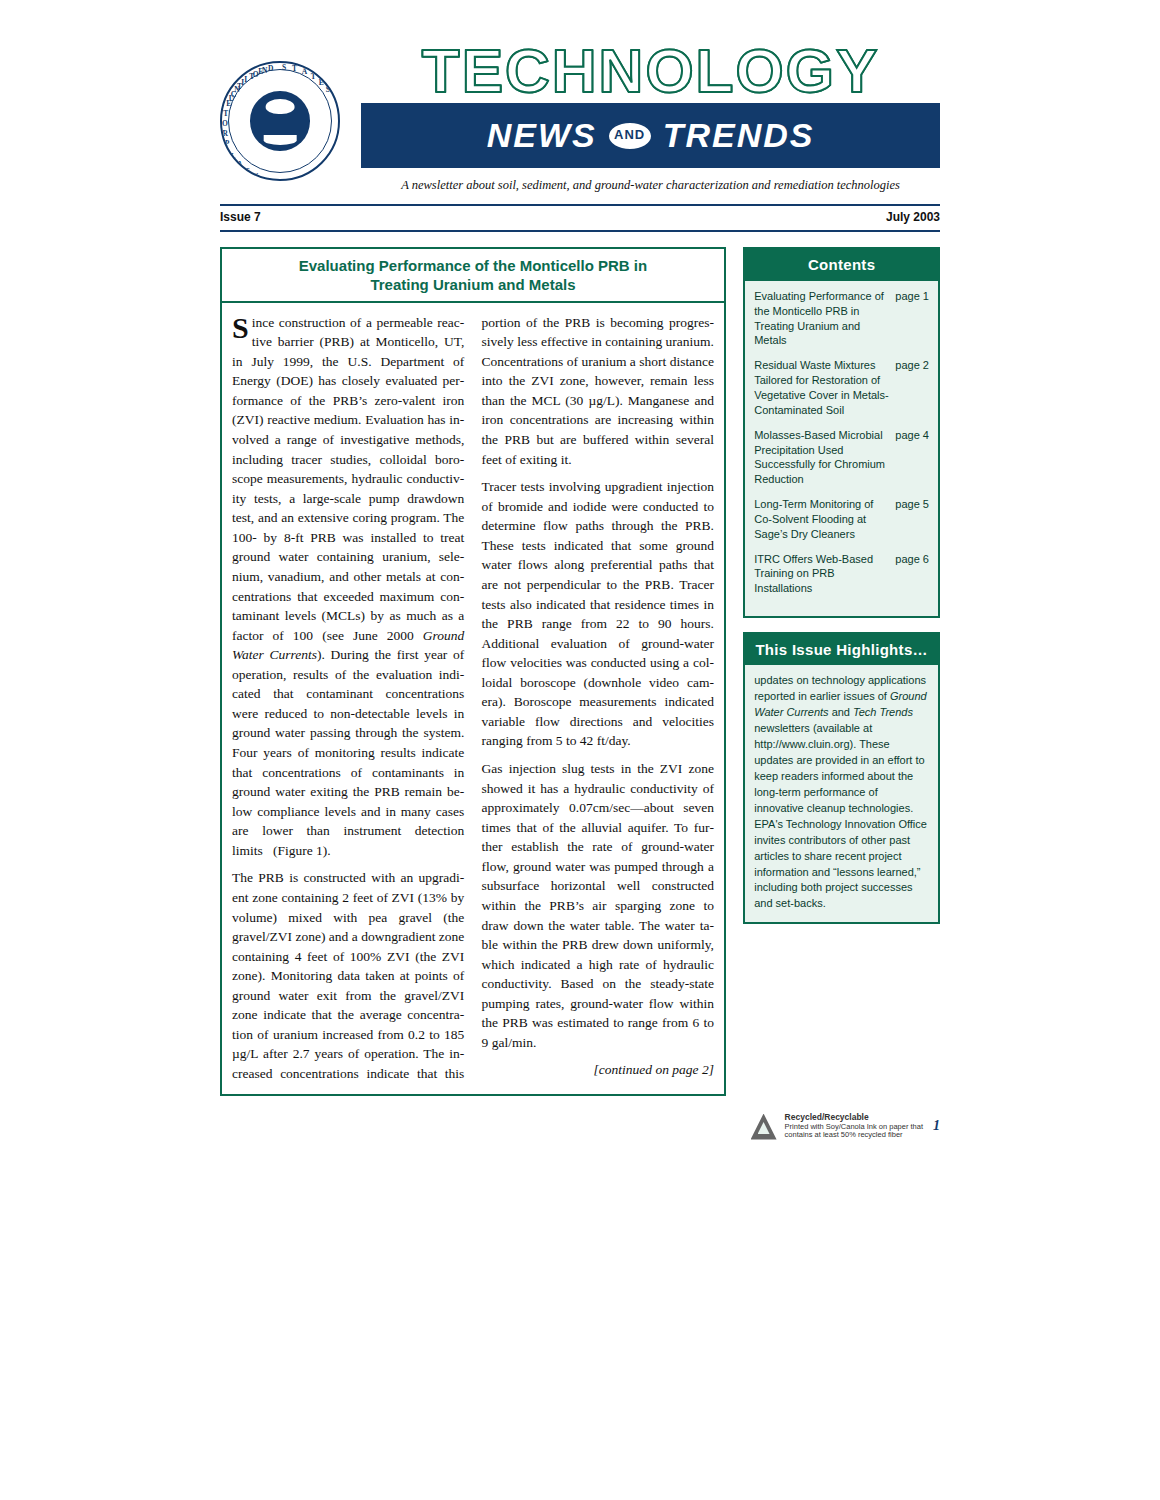U N I T E D S T A T E S E N V I R O N M E N T A L P R O T E C T I O N
TECHNOLOGY
NEWS AND TRENDS
A newsletter about soil, sediment, and ground-water characterization and remediation technologies
Issue 7 July 2003
Evaluating Performance of the Monticello PRB in
Treating Uranium and Metals
Since construction of a permeable reactive barrier (PRB) at Monticello, UT, in July 1999, the U.S. Department of Energy (DOE) has closely evaluated performance of the PRB’s zero-valent iron (ZVI) reactive medium. Evaluation has involved a range of investigative methods, including tracer studies, colloidal boroscope measurements, hydraulic conductivity tests, a large-scale pump drawdown test, and an extensive coring program. The 100- by 8-ft PRB was installed to treat ground water containing uranium, selenium, vanadium, and other metals at concentrations that exceeded maximum contaminant levels (MCLs) by as much as a factor of 100 (see June 2000 Ground Water Currents). During the first year of operation, results of the evaluation indicated that contaminant concentrations were reduced to non-detectable levels in ground water passing through the system. Four years of monitoring results indicate that concentrations of contaminants in ground water exiting the PRB remain below compliance levels and in many cases are lower than instrument detection limits (Figure 1).
The PRB is constructed with an upgradient zone containing 2 feet of ZVI (13% by volume) mixed with pea gravel (the gravel/ZVI zone) and a downgradient zone containing 4 feet of 100% ZVI (the ZVI zone). Monitoring data taken at points of ground water exit from the gravel/ZVI zone indicate that the average concentration of uranium increased from 0.2 to 185 µg/L after 2.7 years of operation. The increased concentrations indicate that this portion of the PRB is becoming progressively less effective in containing uranium. Concentrations of uranium a short distance into the ZVI zone, however, remain less than the MCL (30 µg/L). Manganese and iron concentrations are increasing within the PRB but are buffered within several feet of exiting it.
Tracer tests involving upgradient injection of bromide and iodide were conducted to determine flow paths through the PRB. These tests indicated that some ground water flows along preferential paths that are not perpendicular to the PRB. Tracer tests also indicated that residence times in the PRB range from 22 to 90 hours. Additional evaluation of ground-water flow velocities was conducted using a colloidal boroscope (downhole video camera). Boroscope measurements indicated variable flow directions and velocities ranging from 5 to 42 ft/day.
Gas injection slug tests in the ZVI zone showed it has a hydraulic conductivity of approximately 0.07cm/sec—about seven times that of the alluvial aquifer. To further establish the rate of ground-water flow, ground water was pumped through a subsurface horizontal well constructed within the PRB’s air sparging zone to draw down the water table. The water table within the PRB drew down uniformly, which indicated a high rate of hydraulic conductivity. Based on the steady-state pumping rates, ground-water flow within the PRB was estimated to range from 6 to 9 gal/min.
[continued on page 2]
Contents
Evaluating Performance of the Monticello PRB in Treating Uranium and Metals
page 1
Residual Waste Mixtures Tailored for Restoration of Vegetative Cover in Metals-Contaminated Soil
page 2
Molasses-Based Microbial Precipitation Used Successfully for Chromium Reduction
page 4
Long-Term Monitoring of Co-Solvent Flooding at Sage’s Dry Cleaners
page 5
ITRC Offers Web-Based Training on PRB Installations
page 6
This Issue Highlights…
updates on technology applications reported in earlier issues of Ground Water Currents and Tech Trends newsletters (available at http://www.cluin.org). These updates are provided in an effort to keep readers informed about the long-term performance of innovative cleanup technologies. EPA's Technology Innovation Office invites contributors of other past articles to share recent project information and “lessons learned,” including both project successes and set-backs.
Recycled/Recyclable
Printed with Soy/Canola Ink on paper that
contains at least 50% recycled fiber
1